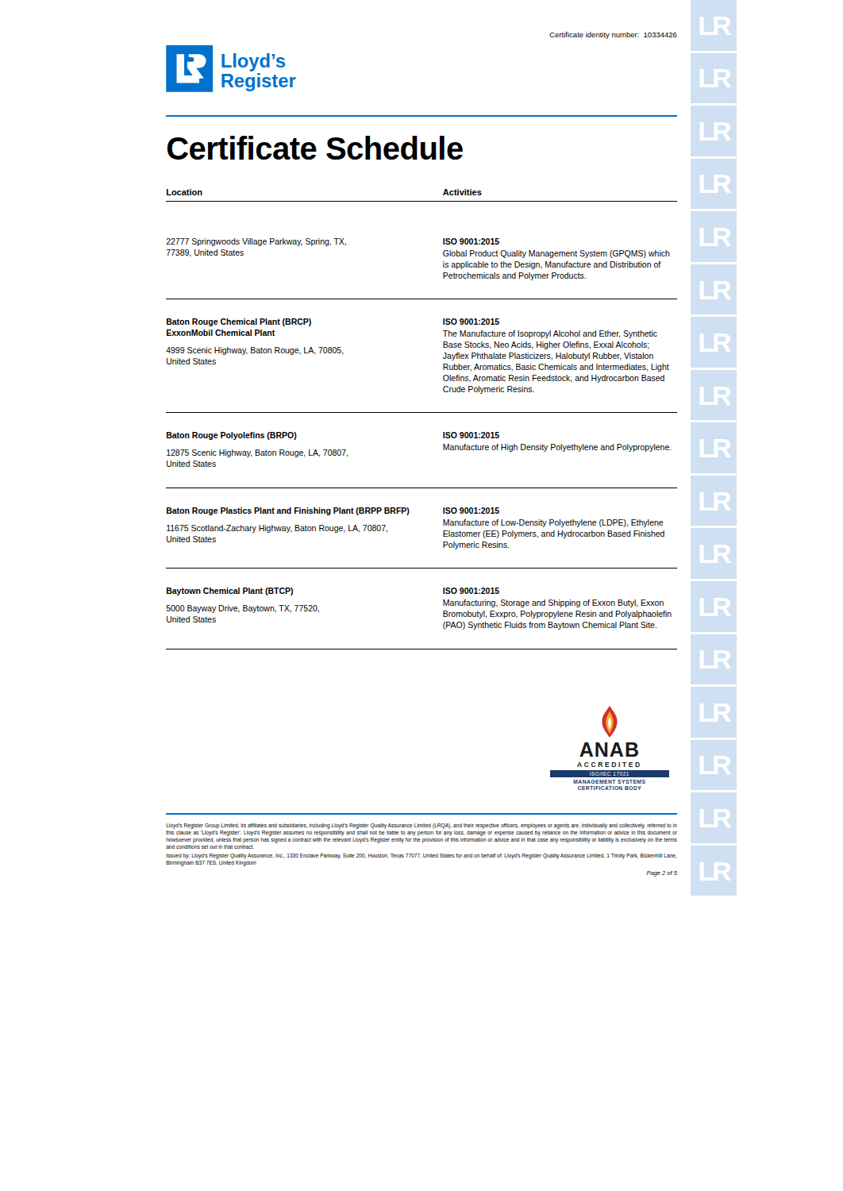Certificate identity number: 10334426
Lloyd’s Register
Certificate Schedule
| Location | Activities |
| --- | --- |
| 22777 Springwoods Village Parkway, Spring, TX, 77389, United States | ISO 9001:2015 Global Product Quality Management System (GPQMS) which is applicable to the Design, Manufacture and Distribution of Petrochemicals and Polymer Products. |
| Baton Rouge Chemical Plant (BRCP) ExxonMobil Chemical Plant 4999 Scenic Highway, Baton Rouge, LA, 70805, United States | ISO 9001:2015 The Manufacture of Isopropyl Alcohol and Ether, Synthetic Base Stocks, Neo Acids, Higher Olefins, Exxal Alcohols; Jayflex Phthalate Plasticizers, Halobutyl Rubber, Vistalon Rubber, Aromatics, Basic Chemicals and Intermediates, Light Olefins, Aromatic Resin Feedstock, and Hydrocarbon Based Crude Polymeric Resins. |
| Baton Rouge Polyolefins (BRPO) 12875 Scenic Highway, Baton Rouge, LA, 70807, United States | ISO 9001:2015 Manufacture of High Density Polyethylene and Polypropylene. |
| Baton Rouge Plastics Plant and Finishing Plant (BRPP BRFP) 11675 Scotland-Zachary Highway, Baton Rouge, LA, 70807, United States | ISO 9001:2015 Manufacture of Low-Density Polyethylene (LDPE), Ethylene Elastomer (EE) Polymers, and Hydrocarbon Based Finished Polymeric Resins. |
| Baytown Chemical Plant (BTCP) 5000 Bayway Drive, Baytown, TX, 77520, United States | ISO 9001:2015 Manufacturing, Storage and Shipping of Exxon Butyl, Exxon Bromobutyl, Exxpro, Polypropylene Resin and Polyalphaolefin (PAO) Synthetic Fluids from Baytown Chemical Plant Site. |
ANAB
ACCREDITED
ISO/IEC 17021
MANAGEMENT SYSTEMS
CERTIFICATION BODY
Lloyd's Register Group Limited, its affiliates and subsidiaries, including Lloyd's Register Quality Assurance Limited (LRQA), and their respective officers, employees or agents are, individually and collectively, referred to in this clause as 'Lloyd's Register'. Lloyd's Register assumes no responsibility and shall not be liable to any person for any loss, damage or expense caused by reliance on the information or advice in this document or howsoever provided, unless that person has signed a contract with the relevant Lloyd's Register entity for the provision of this information or advice and in that case any responsibility or liability is exclusively on the terms and conditions set out in that contract.
Issued by: Lloyd's Register Quality Assurance, Inc., 1330 Enclave Parkway, Suite 200, Houston, Texas 77077, United States for and on behalf of: Lloyd's Register Quality Assurance Limited, 1 Trinity Park, Bickenhill Lane, Birmingham B37 7ES, United Kingdom
Page 2 of 5